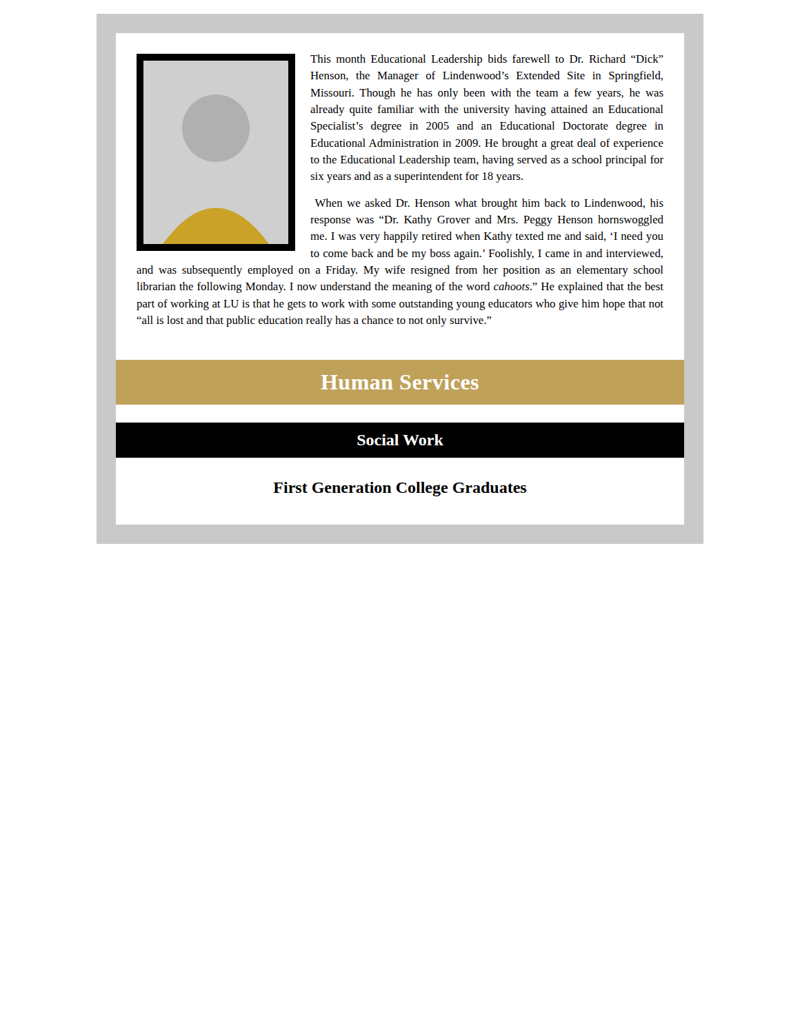This month Educational Leadership bids farewell to Dr. Richard “Dick” Henson, the Manager of Lindenwood’s Extended Site in Springfield, Missouri. Though he has only been with the team a few years, he was already quite familiar with the university having attained an Educational Specialist’s degree in 2005 and an Educational Doctorate degree in Educational Administration in 2009. He brought a great deal of experience to the Educational Leadership team, having served as a school principal for six years and as a superintendent for 18 years.
When we asked Dr. Henson what brought him back to Lindenwood, his response was “Dr. Kathy Grover and Mrs. Peggy Henson hornswoggled me. I was very happily retired when Kathy texted me and said, ‘I need you to come back and be my boss again.’ Foolishly, I came in and interviewed, and was subsequently employed on a Friday. My wife resigned from her position as an elementary school librarian the following Monday. I now understand the meaning of the word cahoots.” He explained that the best part of working at LU is that he gets to work with some outstanding young educators who give him hope that not “all is lost and that public education really has a chance to not only survive.”
Human Services
Social Work
First Generation College Graduates